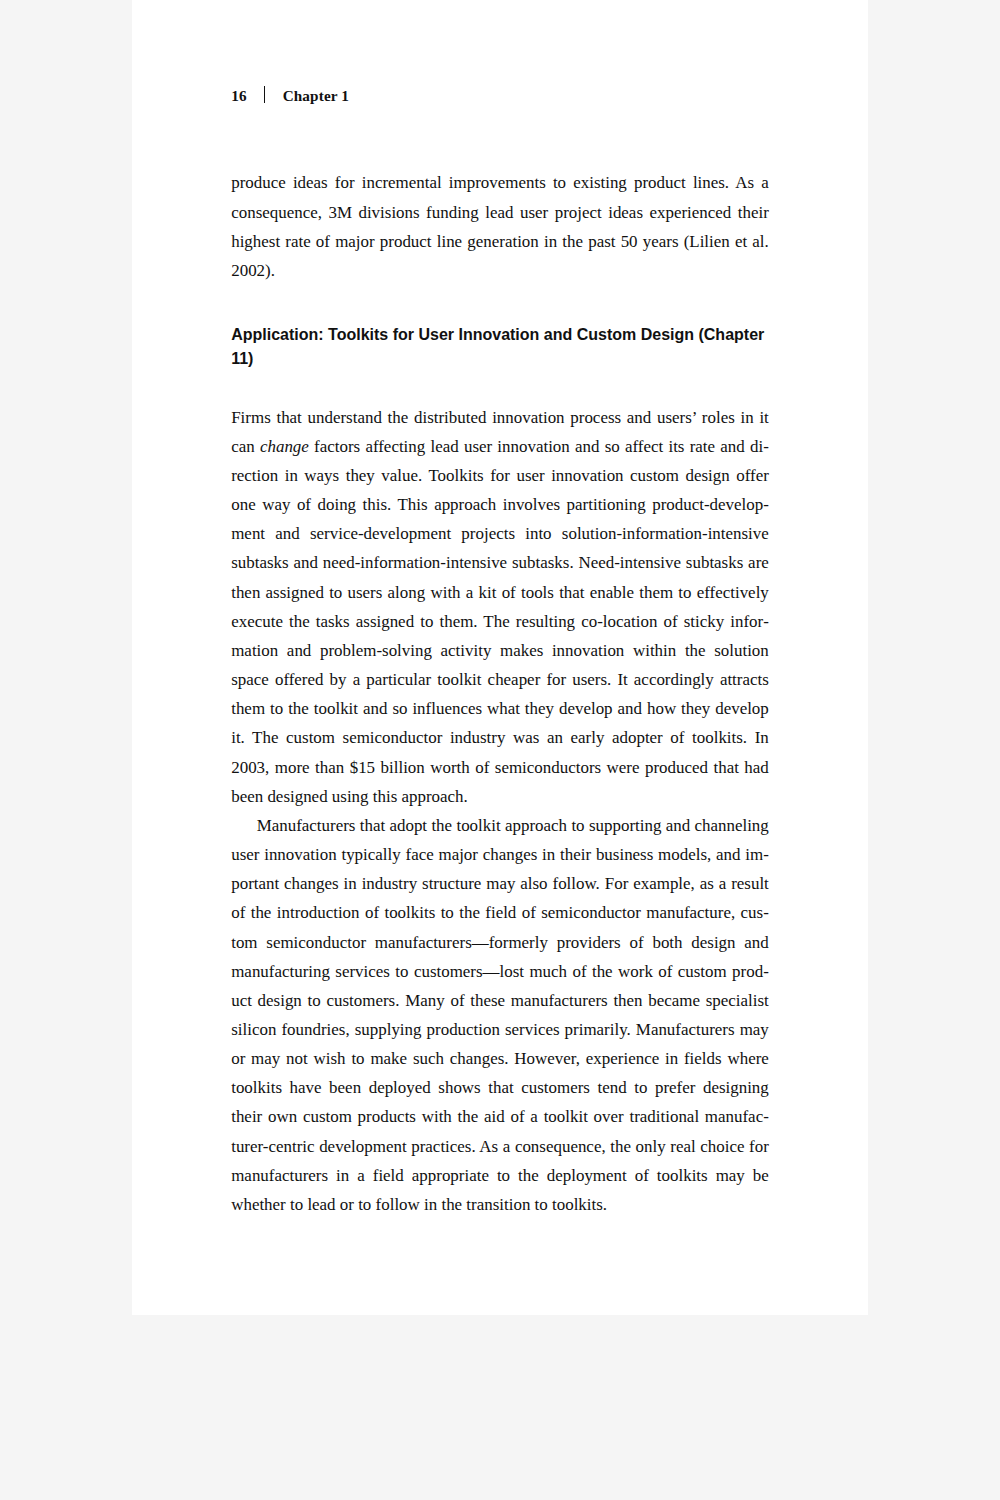16 Chapter 1
produce ideas for incremental improvements to existing product lines. As a consequence, 3M divisions funding lead user project ideas experienced their highest rate of major product line generation in the past 50 years (Lilien et al. 2002).
Application: Toolkits for User Innovation and Custom Design (Chapter 11)
Firms that understand the distributed innovation process and users’ roles in it can change factors affecting lead user innovation and so affect its rate and direction in ways they value. Toolkits for user innovation custom design offer one way of doing this. This approach involves partitioning product-development and service-development projects into solution-information-intensive subtasks and need-information-intensive subtasks. Need-intensive subtasks are then assigned to users along with a kit of tools that enable them to effectively execute the tasks assigned to them. The resulting co-location of sticky information and problem-solving activity makes innovation within the solution space offered by a particular toolkit cheaper for users. It accordingly attracts them to the toolkit and so influences what they develop and how they develop it. The custom semiconductor industry was an early adopter of toolkits. In 2003, more than $15 billion worth of semiconductors were produced that had been designed using this approach.
Manufacturers that adopt the toolkit approach to supporting and channeling user innovation typically face major changes in their business models, and important changes in industry structure may also follow. For example, as a result of the introduction of toolkits to the field of semiconductor manufacture, custom semiconductor manufacturers—formerly providers of both design and manufacturing services to customers—lost much of the work of custom product design to customers. Many of these manufacturers then became specialist silicon foundries, supplying production services primarily. Manufacturers may or may not wish to make such changes. However, experience in fields where toolkits have been deployed shows that customers tend to prefer designing their own custom products with the aid of a toolkit over traditional manufacturer-centric development practices. As a consequence, the only real choice for manufacturers in a field appropriate to the deployment of toolkits may be whether to lead or to follow in the transition to toolkits.